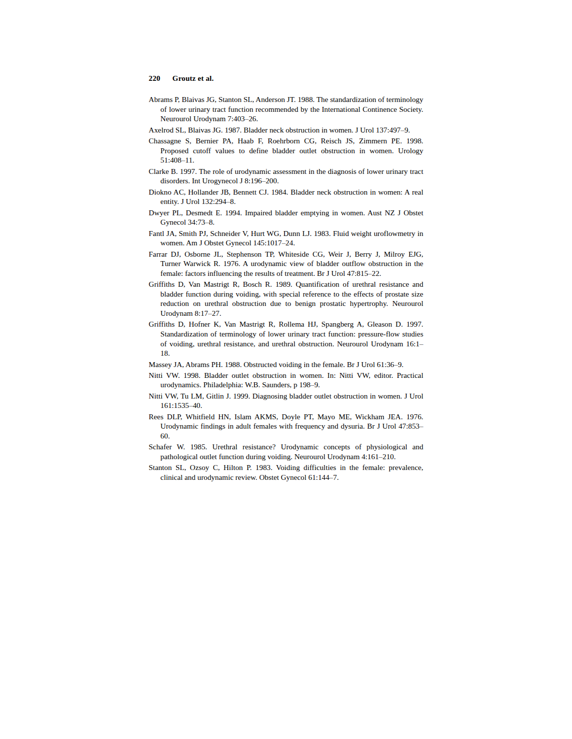220 Groutz et al.
Abrams P, Blaivas JG, Stanton SL, Anderson JT. 1988. The standardization of terminology of lower urinary tract function recommended by the International Continence Society. Neurourol Urodynam 7:403–26.
Axelrod SL, Blaivas JG. 1987. Bladder neck obstruction in women. J Urol 137:497–9.
Chassagne S, Bernier PA, Haab F, Roehrborn CG, Reisch JS, Zimmern PE. 1998. Proposed cutoff values to define bladder outlet obstruction in women. Urology 51:408–11.
Clarke B. 1997. The role of urodynamic assessment in the diagnosis of lower urinary tract disorders. Int Urogynecol J 8:196–200.
Diokno AC, Hollander JB, Bennett CJ. 1984. Bladder neck obstruction in women: A real entity. J Urol 132:294–8.
Dwyer PL, Desmedt E. 1994. Impaired bladder emptying in women. Aust NZ J Obstet Gynecol 34:73–8.
Fantl JA, Smith PJ, Schneider V, Hurt WG, Dunn LJ. 1983. Fluid weight uroflowmetry in women. Am J Obstet Gynecol 145:1017–24.
Farrar DJ, Osborne JL, Stephenson TP, Whiteside CG, Weir J, Berry J, Milroy EJG, Turner Warwick R. 1976. A urodynamic view of bladder outflow obstruction in the female: factors influencing the results of treatment. Br J Urol 47:815–22.
Griffiths D, Van Mastrigt R, Bosch R. 1989. Quantification of urethral resistance and bladder function during voiding, with special reference to the effects of prostate size reduction on urethral obstruction due to benign prostatic hypertrophy. Neurourol Urodynam 8:17–27.
Griffiths D, Hofner K, Van Mastrigt R, Rollema HJ, Spangberg A, Gleason D. 1997. Standardization of terminology of lower urinary tract function: pressure-flow studies of voiding, urethral resistance, and urethral obstruction. Neurourol Urodynam 16:1–18.
Massey JA, Abrams PH. 1988. Obstructed voiding in the female. Br J Urol 61:36–9.
Nitti VW. 1998. Bladder outlet obstruction in women. In: Nitti VW, editor. Practical urodynamics. Philadelphia: W.B. Saunders, p 198–9.
Nitti VW, Tu LM, Gitlin J. 1999. Diagnosing bladder outlet obstruction in women. J Urol 161:1535–40.
Rees DLP, Whitfield HN, Islam AKMS, Doyle PT, Mayo ME, Wickham JEA. 1976. Urodynamic findings in adult females with frequency and dysuria. Br J Urol 47:853–60.
Schafer W. 1985. Urethral resistance? Urodynamic concepts of physiological and pathological outlet function during voiding. Neurourol Urodynam 4:161–210.
Stanton SL, Ozsoy C, Hilton P. 1983. Voiding difficulties in the female: prevalence, clinical and urodynamic review. Obstet Gynecol 61:144–7.